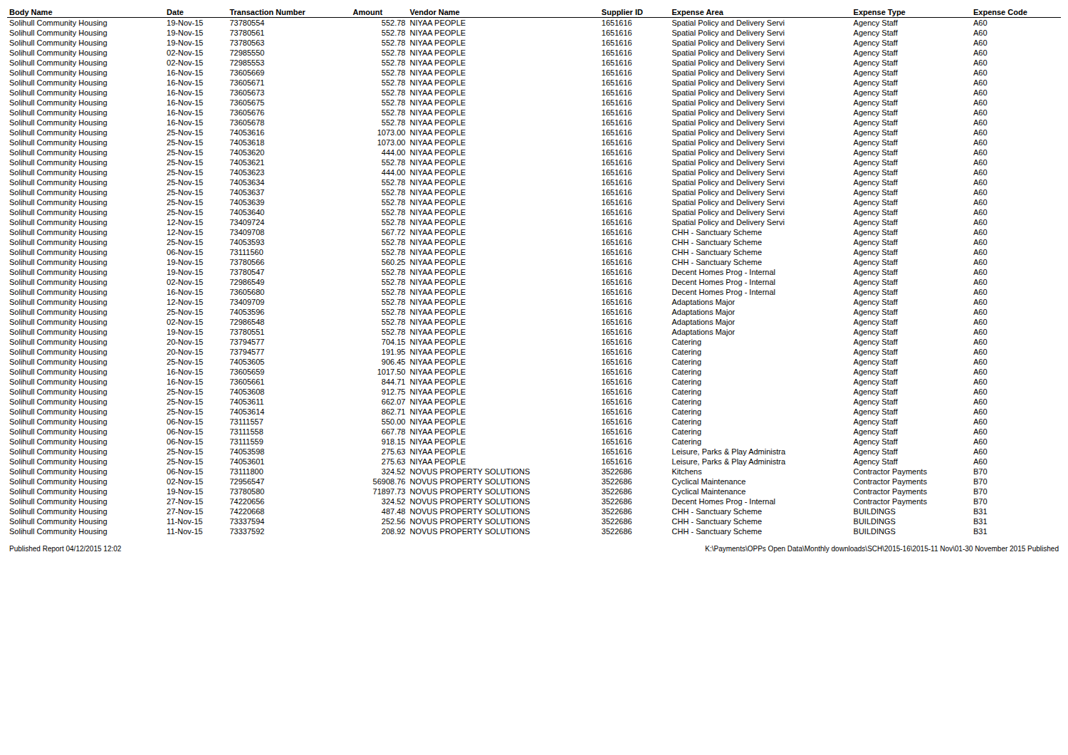| Body Name | Date | Transaction Number | Amount | Vendor Name | Supplier ID | Expense Area | Expense Type | Expense Code |
| --- | --- | --- | --- | --- | --- | --- | --- | --- |
| Solihull Community Housing | 19-Nov-15 | 73780554 | 552.78 | NIYAA PEOPLE | 1651616 | Spatial Policy and Delivery Servi | Agency Staff | A60 |
| Solihull Community Housing | 19-Nov-15 | 73780561 | 552.78 | NIYAA PEOPLE | 1651616 | Spatial Policy and Delivery Servi | Agency Staff | A60 |
| Solihull Community Housing | 19-Nov-15 | 73780563 | 552.78 | NIYAA PEOPLE | 1651616 | Spatial Policy and Delivery Servi | Agency Staff | A60 |
| Solihull Community Housing | 02-Nov-15 | 72985550 | 552.78 | NIYAA PEOPLE | 1651616 | Spatial Policy and Delivery Servi | Agency Staff | A60 |
| Solihull Community Housing | 02-Nov-15 | 72985553 | 552.78 | NIYAA PEOPLE | 1651616 | Spatial Policy and Delivery Servi | Agency Staff | A60 |
| Solihull Community Housing | 16-Nov-15 | 73605669 | 552.78 | NIYAA PEOPLE | 1651616 | Spatial Policy and Delivery Servi | Agency Staff | A60 |
| Solihull Community Housing | 16-Nov-15 | 73605671 | 552.78 | NIYAA PEOPLE | 1651616 | Spatial Policy and Delivery Servi | Agency Staff | A60 |
| Solihull Community Housing | 16-Nov-15 | 73605673 | 552.78 | NIYAA PEOPLE | 1651616 | Spatial Policy and Delivery Servi | Agency Staff | A60 |
| Solihull Community Housing | 16-Nov-15 | 73605675 | 552.78 | NIYAA PEOPLE | 1651616 | Spatial Policy and Delivery Servi | Agency Staff | A60 |
| Solihull Community Housing | 16-Nov-15 | 73605676 | 552.78 | NIYAA PEOPLE | 1651616 | Spatial Policy and Delivery Servi | Agency Staff | A60 |
| Solihull Community Housing | 16-Nov-15 | 73605678 | 552.78 | NIYAA PEOPLE | 1651616 | Spatial Policy and Delivery Servi | Agency Staff | A60 |
| Solihull Community Housing | 25-Nov-15 | 74053616 | 1073.00 | NIYAA PEOPLE | 1651616 | Spatial Policy and Delivery Servi | Agency Staff | A60 |
| Solihull Community Housing | 25-Nov-15 | 74053618 | 1073.00 | NIYAA PEOPLE | 1651616 | Spatial Policy and Delivery Servi | Agency Staff | A60 |
| Solihull Community Housing | 25-Nov-15 | 74053620 | 444.00 | NIYAA PEOPLE | 1651616 | Spatial Policy and Delivery Servi | Agency Staff | A60 |
| Solihull Community Housing | 25-Nov-15 | 74053621 | 552.78 | NIYAA PEOPLE | 1651616 | Spatial Policy and Delivery Servi | Agency Staff | A60 |
| Solihull Community Housing | 25-Nov-15 | 74053623 | 444.00 | NIYAA PEOPLE | 1651616 | Spatial Policy and Delivery Servi | Agency Staff | A60 |
| Solihull Community Housing | 25-Nov-15 | 74053634 | 552.78 | NIYAA PEOPLE | 1651616 | Spatial Policy and Delivery Servi | Agency Staff | A60 |
| Solihull Community Housing | 25-Nov-15 | 74053637 | 552.78 | NIYAA PEOPLE | 1651616 | Spatial Policy and Delivery Servi | Agency Staff | A60 |
| Solihull Community Housing | 25-Nov-15 | 74053639 | 552.78 | NIYAA PEOPLE | 1651616 | Spatial Policy and Delivery Servi | Agency Staff | A60 |
| Solihull Community Housing | 25-Nov-15 | 74053640 | 552.78 | NIYAA PEOPLE | 1651616 | Spatial Policy and Delivery Servi | Agency Staff | A60 |
| Solihull Community Housing | 12-Nov-15 | 73409724 | 552.78 | NIYAA PEOPLE | 1651616 | Spatial Policy and Delivery Servi | Agency Staff | A60 |
| Solihull Community Housing | 12-Nov-15 | 73409708 | 567.72 | NIYAA PEOPLE | 1651616 | CHH - Sanctuary Scheme | Agency Staff | A60 |
| Solihull Community Housing | 25-Nov-15 | 74053593 | 552.78 | NIYAA PEOPLE | 1651616 | CHH - Sanctuary Scheme | Agency Staff | A60 |
| Solihull Community Housing | 06-Nov-15 | 73111560 | 552.78 | NIYAA PEOPLE | 1651616 | CHH - Sanctuary Scheme | Agency Staff | A60 |
| Solihull Community Housing | 19-Nov-15 | 73780566 | 560.25 | NIYAA PEOPLE | 1651616 | CHH - Sanctuary Scheme | Agency Staff | A60 |
| Solihull Community Housing | 19-Nov-15 | 73780547 | 552.78 | NIYAA PEOPLE | 1651616 | Decent Homes Prog - Internal | Agency Staff | A60 |
| Solihull Community Housing | 02-Nov-15 | 72986549 | 552.78 | NIYAA PEOPLE | 1651616 | Decent Homes Prog - Internal | Agency Staff | A60 |
| Solihull Community Housing | 16-Nov-15 | 73605680 | 552.78 | NIYAA PEOPLE | 1651616 | Decent Homes Prog - Internal | Agency Staff | A60 |
| Solihull Community Housing | 12-Nov-15 | 73409709 | 552.78 | NIYAA PEOPLE | 1651616 | Adaptations Major | Agency Staff | A60 |
| Solihull Community Housing | 25-Nov-15 | 74053596 | 552.78 | NIYAA PEOPLE | 1651616 | Adaptations Major | Agency Staff | A60 |
| Solihull Community Housing | 02-Nov-15 | 72986548 | 552.78 | NIYAA PEOPLE | 1651616 | Adaptations Major | Agency Staff | A60 |
| Solihull Community Housing | 19-Nov-15 | 73780551 | 552.78 | NIYAA PEOPLE | 1651616 | Adaptations Major | Agency Staff | A60 |
| Solihull Community Housing | 20-Nov-15 | 73794577 | 704.15 | NIYAA PEOPLE | 1651616 | Catering | Agency Staff | A60 |
| Solihull Community Housing | 20-Nov-15 | 73794577 | 191.95 | NIYAA PEOPLE | 1651616 | Catering | Agency Staff | A60 |
| Solihull Community Housing | 25-Nov-15 | 74053605 | 906.45 | NIYAA PEOPLE | 1651616 | Catering | Agency Staff | A60 |
| Solihull Community Housing | 16-Nov-15 | 73605659 | 1017.50 | NIYAA PEOPLE | 1651616 | Catering | Agency Staff | A60 |
| Solihull Community Housing | 16-Nov-15 | 73605661 | 844.71 | NIYAA PEOPLE | 1651616 | Catering | Agency Staff | A60 |
| Solihull Community Housing | 25-Nov-15 | 74053608 | 912.75 | NIYAA PEOPLE | 1651616 | Catering | Agency Staff | A60 |
| Solihull Community Housing | 25-Nov-15 | 74053611 | 662.07 | NIYAA PEOPLE | 1651616 | Catering | Agency Staff | A60 |
| Solihull Community Housing | 25-Nov-15 | 74053614 | 862.71 | NIYAA PEOPLE | 1651616 | Catering | Agency Staff | A60 |
| Solihull Community Housing | 06-Nov-15 | 73111557 | 550.00 | NIYAA PEOPLE | 1651616 | Catering | Agency Staff | A60 |
| Solihull Community Housing | 06-Nov-15 | 73111558 | 667.78 | NIYAA PEOPLE | 1651616 | Catering | Agency Staff | A60 |
| Solihull Community Housing | 06-Nov-15 | 73111559 | 918.15 | NIYAA PEOPLE | 1651616 | Catering | Agency Staff | A60 |
| Solihull Community Housing | 25-Nov-15 | 74053598 | 275.63 | NIYAA PEOPLE | 1651616 | Leisure, Parks & Play Administra | Agency Staff | A60 |
| Solihull Community Housing | 25-Nov-15 | 74053601 | 275.63 | NIYAA PEOPLE | 1651616 | Leisure, Parks & Play Administra | Agency Staff | A60 |
| Solihull Community Housing | 06-Nov-15 | 73111800 | 324.52 | NOVUS PROPERTY SOLUTIONS | 3522686 | Kitchens | Contractor Payments | B70 |
| Solihull Community Housing | 02-Nov-15 | 72956547 | 56908.76 | NOVUS PROPERTY SOLUTIONS | 3522686 | Cyclical Maintenance | Contractor Payments | B70 |
| Solihull Community Housing | 19-Nov-15 | 73780580 | 71897.73 | NOVUS PROPERTY SOLUTIONS | 3522686 | Cyclical Maintenance | Contractor Payments | B70 |
| Solihull Community Housing | 27-Nov-15 | 74220656 | 324.52 | NOVUS PROPERTY SOLUTIONS | 3522686 | Decent Homes Prog - Internal | Contractor Payments | B70 |
| Solihull Community Housing | 27-Nov-15 | 74220668 | 487.48 | NOVUS PROPERTY SOLUTIONS | 3522686 | CHH - Sanctuary Scheme | BUILDINGS | B31 |
| Solihull Community Housing | 11-Nov-15 | 73337594 | 252.56 | NOVUS PROPERTY SOLUTIONS | 3522686 | CHH - Sanctuary Scheme | BUILDINGS | B31 |
| Solihull Community Housing | 11-Nov-15 | 73337592 | 208.92 | NOVUS PROPERTY SOLUTIONS | 3522686 | CHH - Sanctuary Scheme | BUILDINGS | B31 |
| Published Report 04/12/2015 12:02 | K:\Payments\OPPs Open Data\Monthly downloads\SCH\2015-16\2015-11 Nov\01-30 November 2015 Published |